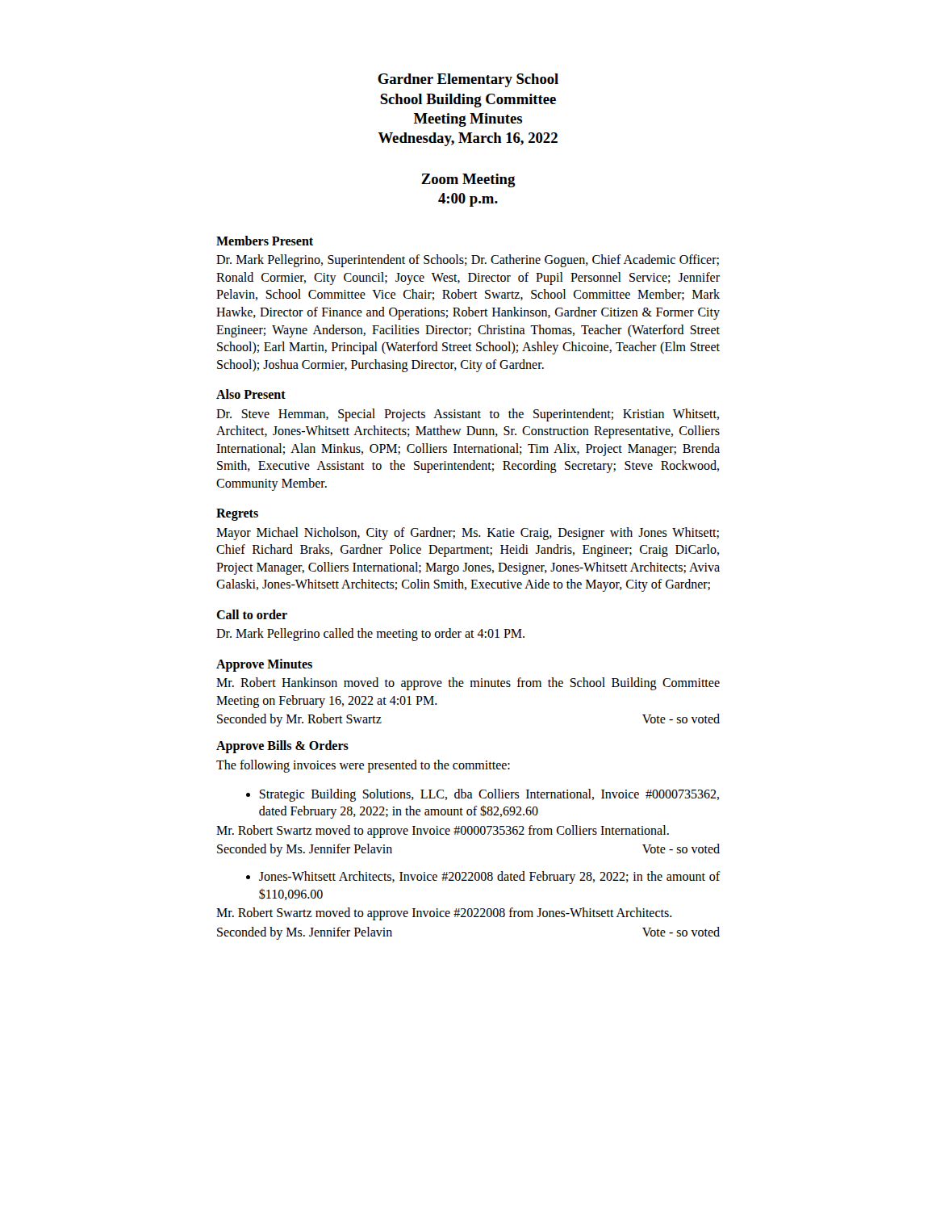Gardner Elementary School
School Building Committee
Meeting Minutes
Wednesday, March 16, 2022
Zoom Meeting
4:00 p.m.
Members Present
Dr. Mark Pellegrino, Superintendent of Schools; Dr. Catherine Goguen, Chief Academic Officer; Ronald Cormier, City Council; Joyce West, Director of Pupil Personnel Service; Jennifer Pelavin, School Committee Vice Chair; Robert Swartz, School Committee Member; Mark Hawke, Director of Finance and Operations; Robert Hankinson, Gardner Citizen & Former City Engineer; Wayne Anderson, Facilities Director; Christina Thomas, Teacher (Waterford Street School); Earl Martin, Principal (Waterford Street School); Ashley Chicoine, Teacher (Elm Street School); Joshua Cormier, Purchasing Director, City of Gardner.
Also Present
Dr. Steve Hemman, Special Projects Assistant to the Superintendent; Kristian Whitsett, Architect, Jones-Whitsett Architects; Matthew Dunn, Sr. Construction Representative, Colliers International; Alan Minkus, OPM; Colliers International; Tim Alix, Project Manager; Brenda Smith, Executive Assistant to the Superintendent; Recording Secretary; Steve Rockwood, Community Member.
Regrets
Mayor Michael Nicholson, City of Gardner; Ms. Katie Craig, Designer with Jones Whitsett; Chief Richard Braks, Gardner Police Department; Heidi Jandris, Engineer; Craig DiCarlo, Project Manager, Colliers International; Margo Jones, Designer, Jones-Whitsett Architects; Aviva Galaski, Jones-Whitsett Architects; Colin Smith, Executive Aide to the Mayor, City of Gardner;
Call to order
Dr. Mark Pellegrino called the meeting to order at 4:01 PM.
Approve Minutes
Mr. Robert Hankinson moved to approve the minutes from the School Building Committee Meeting on February 16, 2022 at 4:01 PM.
Seconded by Mr. Robert Swartz Vote - so voted
Approve Bills & Orders
The following invoices were presented to the committee:
Strategic Building Solutions, LLC, dba Colliers International, Invoice #0000735362, dated February 28, 2022; in the amount of $82,692.60
Mr. Robert Swartz moved to approve Invoice #0000735362 from Colliers International.
Seconded by Ms. Jennifer Pelavin Vote - so voted
Jones-Whitsett Architects, Invoice #2022008 dated February 28, 2022; in the amount of $110,096.00
Mr. Robert Swartz moved to approve Invoice #2022008 from Jones-Whitsett Architects.
Seconded by Ms. Jennifer Pelavin Vote - so voted